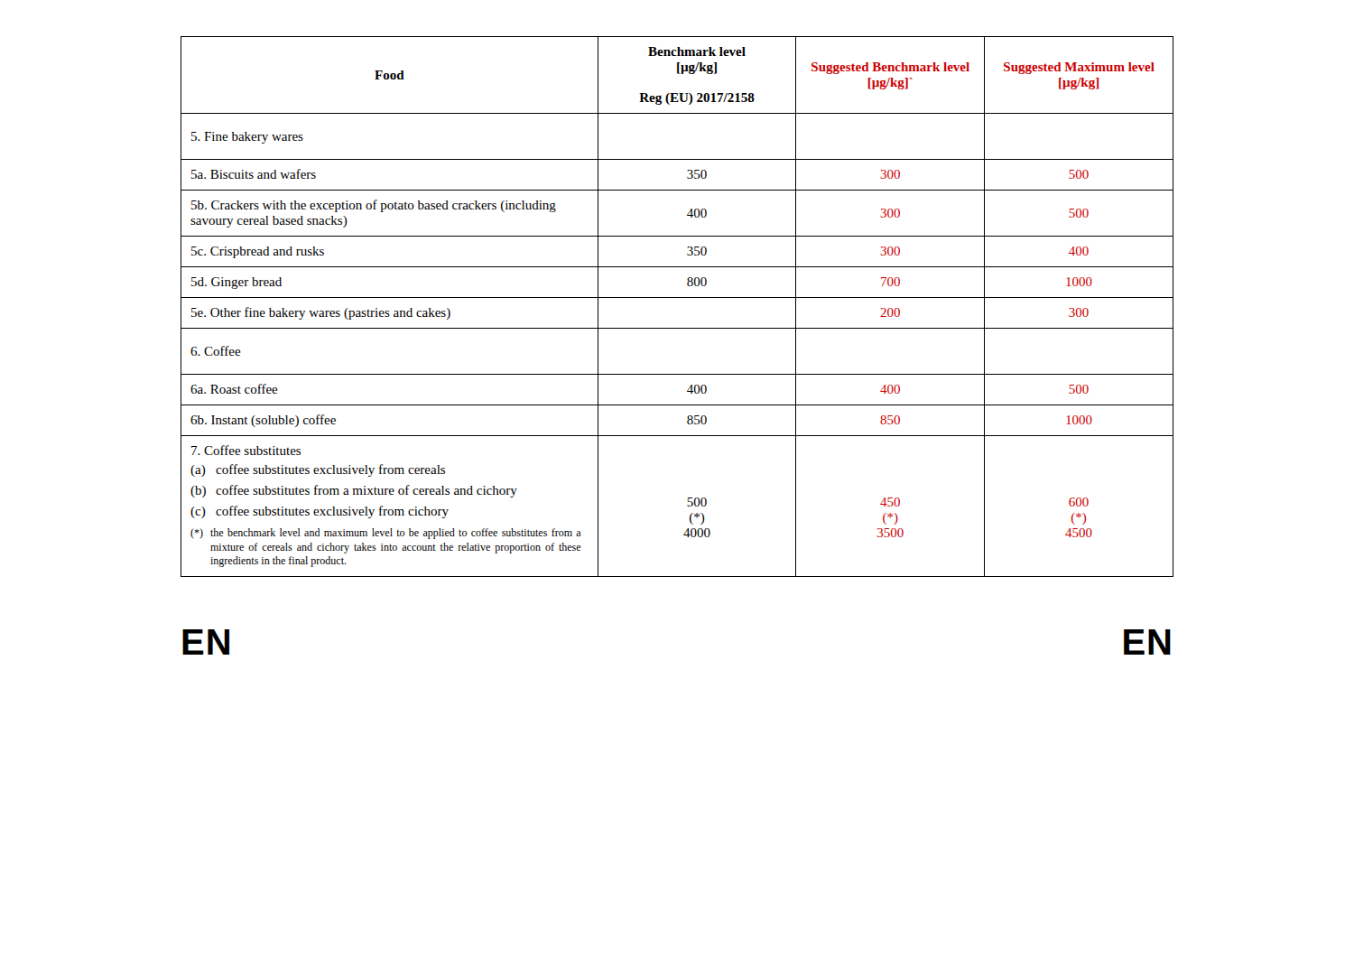| Food | Benchmark level [µg/kg] Reg (EU) 2017/2158 | Suggested Benchmark level [µg/kg]` | Suggested Maximum level [µg/kg] |
| --- | --- | --- | --- |
| 5. Fine bakery wares | | | |
| 5a. Biscuits and wafers | 350 | 300 | 500 |
| 5b. Crackers with the exception of potato based crackers (including savoury cereal based snacks) | 400 | 300 | 500 |
| 5c. Crispbread and rusks | 350 | 300 | 400 |
| 5d. Ginger bread | 800 | 700 | 1000 |
| 5e. Other fine bakery wares (pastries and cakes) | | 200 | 300 |
| 6. Coffee | | | |
| 6a. Roast coffee | 400 | 400 | 500 |
| 6b. Instant (soluble) coffee | 850 | 850 | 1000 |
| 7. Coffee substitutes (a) coffee substitutes exclusively from cereals (b) coffee substitutes from a mixture of cereals and cichory (c) coffee substitutes exclusively from cichory (*) the benchmark level and maximum level to be applied to coffee substitutes from a mixture of cereals and cichory takes into account the relative proportion of these ingredients in the final product. | 500 (*) 4000 | 450 (*) 3500 | 600 (*) 4500 |
EN EN